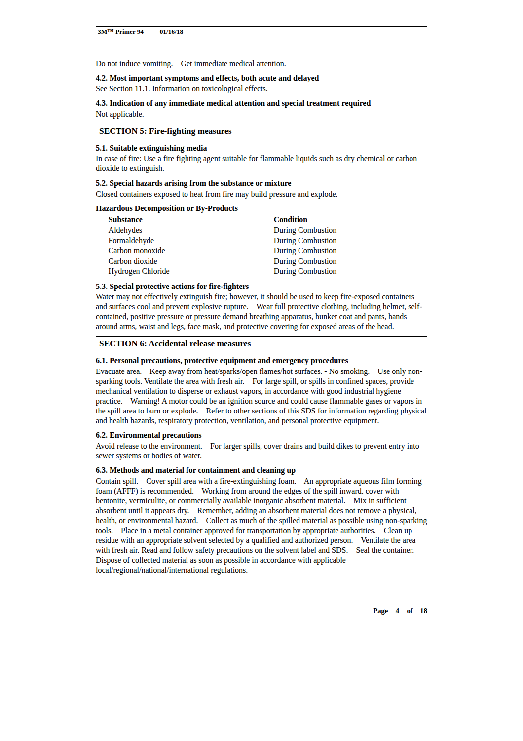3M™ Primer 94 01/16/18
Do not induce vomiting. Get immediate medical attention.
4.2. Most important symptoms and effects, both acute and delayed
See Section 11.1. Information on toxicological effects.
4.3. Indication of any immediate medical attention and special treatment required
Not applicable.
SECTION 5: Fire-fighting measures
5.1. Suitable extinguishing media
In case of fire: Use a fire fighting agent suitable for flammable liquids such as dry chemical or carbon dioxide to extinguish.
5.2. Special hazards arising from the substance or mixture
Closed containers exposed to heat from fire may build pressure and explode.
Hazardous Decomposition or By-Products
| Substance | Condition |
| --- | --- |
| Aldehydes | During Combustion |
| Formaldehyde | During Combustion |
| Carbon monoxide | During Combustion |
| Carbon dioxide | During Combustion |
| Hydrogen Chloride | During Combustion |
5.3. Special protective actions for fire-fighters
Water may not effectively extinguish fire; however, it should be used to keep fire-exposed containers and surfaces cool and prevent explosive rupture. Wear full protective clothing, including helmet, self-contained, positive pressure or pressure demand breathing apparatus, bunker coat and pants, bands around arms, waist and legs, face mask, and protective covering for exposed areas of the head.
SECTION 6: Accidental release measures
6.1. Personal precautions, protective equipment and emergency procedures
Evacuate area. Keep away from heat/sparks/open flames/hot surfaces. - No smoking. Use only non-sparking tools. Ventilate the area with fresh air. For large spill, or spills in confined spaces, provide mechanical ventilation to disperse or exhaust vapors, in accordance with good industrial hygiene practice. Warning! A motor could be an ignition source and could cause flammable gases or vapors in the spill area to burn or explode. Refer to other sections of this SDS for information regarding physical and health hazards, respiratory protection, ventilation, and personal protective equipment.
6.2. Environmental precautions
Avoid release to the environment. For larger spills, cover drains and build dikes to prevent entry into sewer systems or bodies of water.
6.3. Methods and material for containment and cleaning up
Contain spill. Cover spill area with a fire-extinguishing foam. An appropriate aqueous film forming foam (AFFF) is recommended. Working from around the edges of the spill inward, cover with bentonite, vermiculite, or commercially available inorganic absorbent material. Mix in sufficient absorbent until it appears dry. Remember, adding an absorbent material does not remove a physical, health, or environmental hazard. Collect as much of the spilled material as possible using non-sparking tools. Place in a metal container approved for transportation by appropriate authorities. Clean up residue with an appropriate solvent selected by a qualified and authorized person. Ventilate the area with fresh air. Read and follow safety precautions on the solvent label and SDS. Seal the container. Dispose of collected material as soon as possible in accordance with applicable local/regional/national/international regulations.
Page 4 of 18